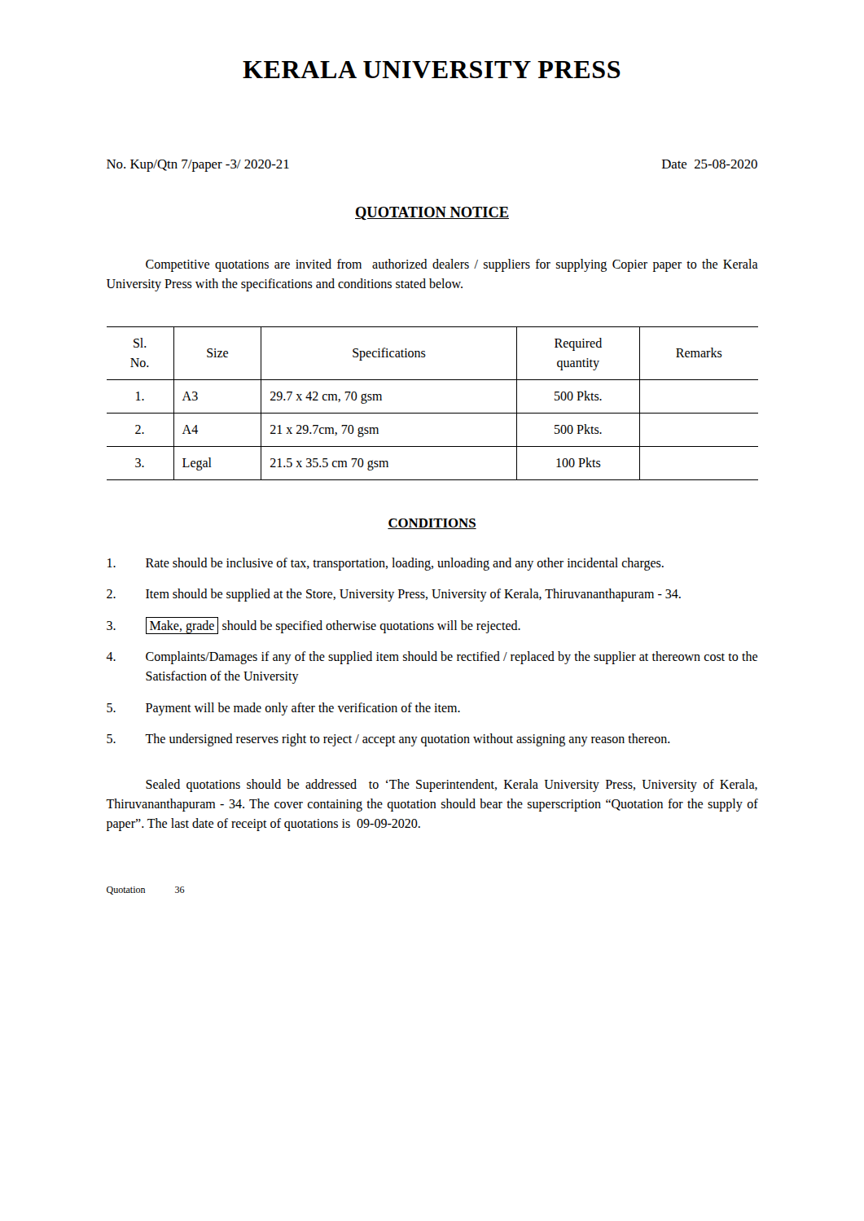KERALA UNIVERSITY PRESS
No. Kup/Qtn 7/paper -3/ 2020-21 Date 25-08-2020
QUOTATION NOTICE
Competitive quotations are invited from authorized dealers / suppliers for supplying Copier paper to the Kerala University Press with the specifications and conditions stated below.
| Sl. No. | Size | Specifications | Required quantity | Remarks |
| --- | --- | --- | --- | --- |
| 1. | A3 | 29.7 x 42 cm, 70 gsm | 500 Pkts. | |
| 2. | A4 | 21 x 29.7cm, 70 gsm | 500 Pkts. | |
| 3. | Legal | 21.5 x 35.5 cm 70 gsm | 100 Pkts | |
CONDITIONS
Rate should be inclusive of tax, transportation, loading, unloading and any other incidental charges.
Item should be supplied at the Store, University Press, University of Kerala, Thiruvananthapuram - 34.
Make, grade should be specified otherwise quotations will be rejected.
Complaints/Damages if any of the supplied item should be rectified / replaced by the supplier at thereown cost to the Satisfaction of the University
Payment will be made only after the verification of the item.
The undersigned reserves right to reject / accept any quotation without assigning any reason thereon.
Sealed quotations should be addressed to ‘The Superintendent, Kerala University Press, University of Kerala, Thiruvananthapuram - 34. The cover containing the quotation should bear the superscription “Quotation for the supply of paper”. The last date of receipt of quotations is 09-09-2020.
Quotation 36